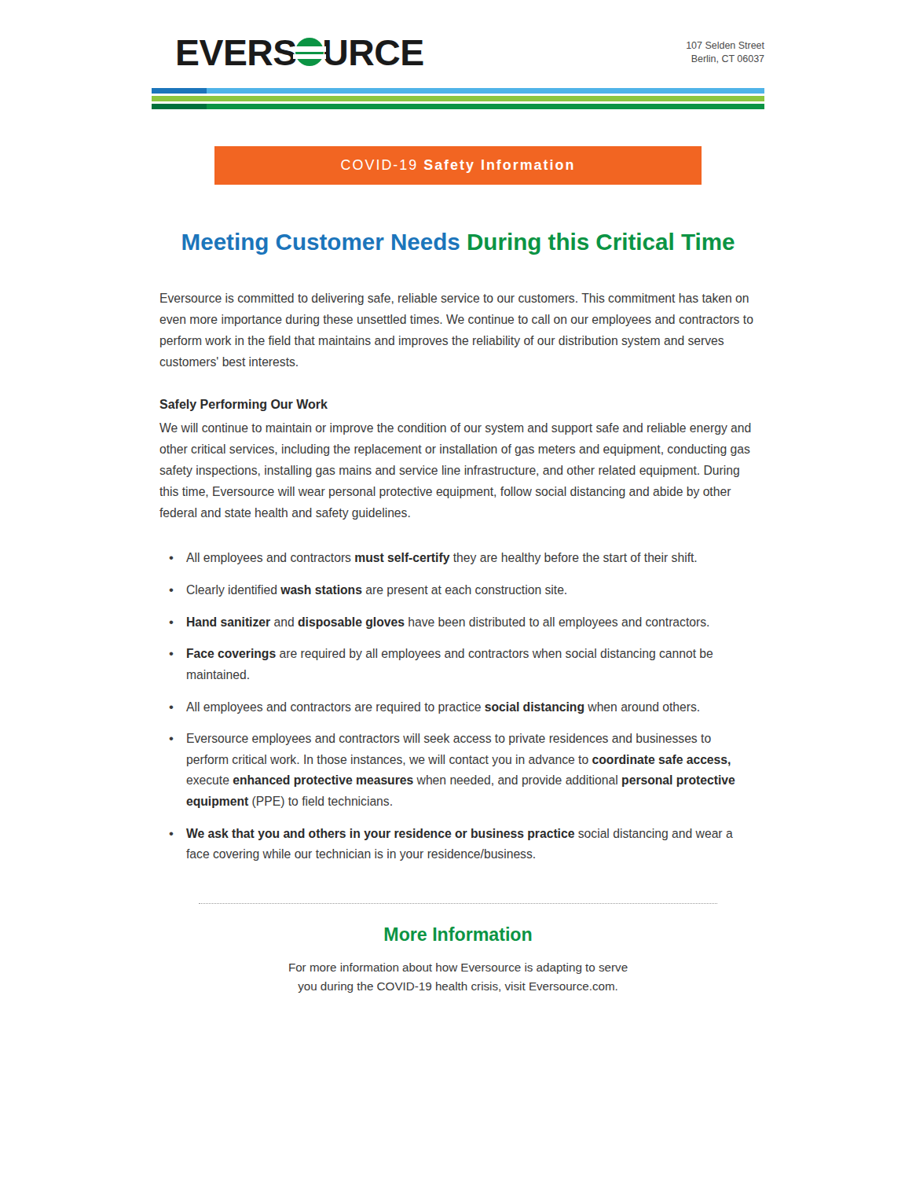EVERS URCE
107 Selden Street
Berlin, CT 06037
COVID-19 Safety Information
Meeting Customer Needs During this Critical Time
Eversource is committed to delivering safe, reliable service to our customers. This commitment has taken on even more importance during these unsettled times. We continue to call on our employees and contractors to perform work in the field that maintains and improves the reliability of our distribution system and serves customers' best interests.
Safely Performing Our Work
We will continue to maintain or improve the condition of our system and support safe and reliable energy and other critical services, including the replacement or installation of gas meters and equipment, conducting gas safety inspections, installing gas mains and service line infrastructure, and other related equipment. During this time, Eversource will wear personal protective equipment, follow social distancing and abide by other federal and state health and safety guidelines.
All employees and contractors must self-certify they are healthy before the start of their shift.
Clearly identified wash stations are present at each construction site.
Hand sanitizer and disposable gloves have been distributed to all employees and contractors.
Face coverings are required by all employees and contractors when social distancing cannot be maintained.
All employees and contractors are required to practice social distancing when around others.
Eversource employees and contractors will seek access to private residences and businesses to perform critical work. In those instances, we will contact you in advance to coordinate safe access, execute enhanced protective measures when needed, and provide additional personal protective equipment (PPE) to field technicians.
We ask that you and others in your residence or business practice social distancing and wear a face covering while our technician is in your residence/business.
More Information
For more information about how Eversource is adapting to serve
you during the COVID-19 health crisis, visit Eversource.com.